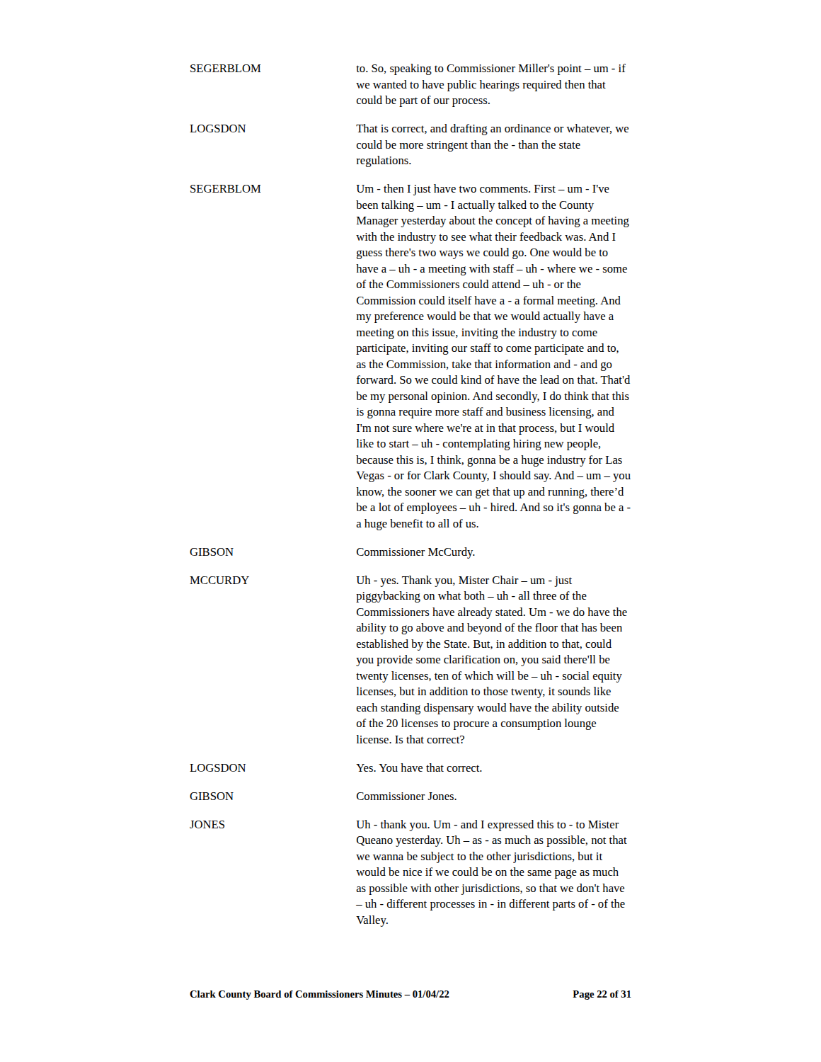| SEGERBLOM | to. So, speaking to Commissioner Miller's point – um - if we wanted to have public hearings required then that could be part of our process. |
| LOGSDON | That is correct, and drafting an ordinance or whatever, we could be more stringent than the - than the state regulations. |
| SEGERBLOM | Um - then I just have two comments. First – um - I've been talking – um - I actually talked to the County Manager yesterday about the concept of having a meeting with the industry to see what their feedback was. And I guess there's two ways we could go. One would be to have a – uh - a meeting with staff – uh - where we - some of the Commissioners could attend – uh - or the Commission could itself have a - a formal meeting. And my preference would be that we would actually have a meeting on this issue, inviting the industry to come participate, inviting our staff to come participate and to, as the Commission, take that information and - and go forward. So we could kind of have the lead on that. That'd be my personal opinion. And secondly, I do think that this is gonna require more staff and business licensing, and I'm not sure where we're at in that process, but I would like to start – uh - contemplating hiring new people, because this is, I think, gonna be a huge industry for Las Vegas - or for Clark County, I should say. And – um – you know, the sooner we can get that up and running, there’d be a lot of employees – uh - hired. And so it's gonna be a - a huge benefit to all of us. |
| GIBSON | Commissioner McCurdy. |
| MCCURDY | Uh - yes. Thank you, Mister Chair – um - just piggybacking on what both – uh - all three of the Commissioners have already stated. Um - we do have the ability to go above and beyond of the floor that has been established by the State. But, in addition to that, could you provide some clarification on, you said there'll be twenty licenses, ten of which will be – uh - social equity licenses, but in addition to those twenty, it sounds like each standing dispensary would have the ability outside of the 20 licenses to procure a consumption lounge license. Is that correct? |
| LOGSDON | Yes. You have that correct. |
| GIBSON | Commissioner Jones. |
| JONES | Uh - thank you. Um - and I expressed this to - to Mister Queano yesterday. Uh – as - as much as possible, not that we wanna be subject to the other jurisdictions, but it would be nice if we could be on the same page as much as possible with other jurisdictions, so that we don't have – uh - different processes in - in different parts of - of the Valley. |
Clark County Board of Commissioners Minutes – 01/04/22
Page 22 of 31